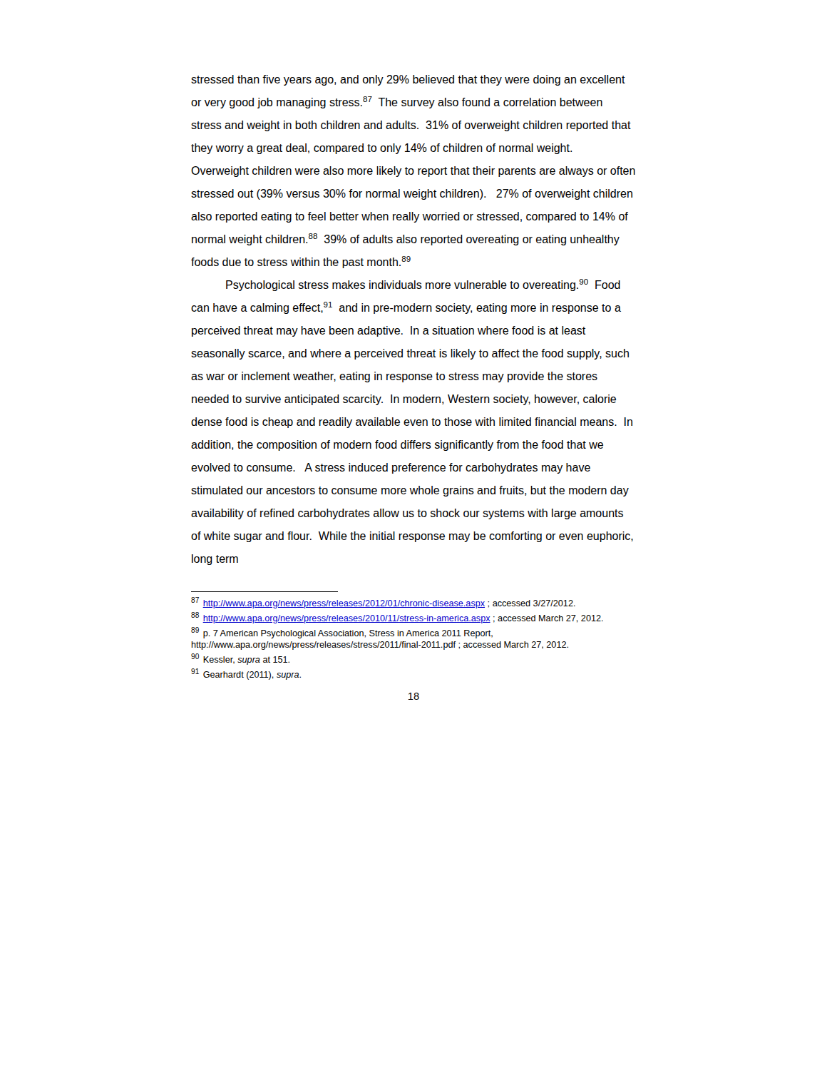stressed than five years ago, and only 29% believed that they were doing an excellent or very good job managing stress.87 The survey also found a correlation between stress and weight in both children and adults. 31% of overweight children reported that they worry a great deal, compared to only 14% of children of normal weight. Overweight children were also more likely to report that their parents are always or often stressed out (39% versus 30% for normal weight children). 27% of overweight children also reported eating to feel better when really worried or stressed, compared to 14% of normal weight children.88 39% of adults also reported overeating or eating unhealthy foods due to stress within the past month.89
Psychological stress makes individuals more vulnerable to overeating.90 Food can have a calming effect,91 and in pre-modern society, eating more in response to a perceived threat may have been adaptive. In a situation where food is at least seasonally scarce, and where a perceived threat is likely to affect the food supply, such as war or inclement weather, eating in response to stress may provide the stores needed to survive anticipated scarcity. In modern, Western society, however, calorie dense food is cheap and readily available even to those with limited financial means. In addition, the composition of modern food differs significantly from the food that we evolved to consume. A stress induced preference for carbohydrates may have stimulated our ancestors to consume more whole grains and fruits, but the modern day availability of refined carbohydrates allow us to shock our systems with large amounts of white sugar and flour. While the initial response may be comforting or even euphoric, long term
87 http://www.apa.org/news/press/releases/2012/01/chronic-disease.aspx ; accessed 3/27/2012.
88 http://www.apa.org/news/press/releases/2010/11/stress-in-america.aspx ; accessed March 27, 2012.
89 p. 7 American Psychological Association, Stress in America 2011 Report, http://www.apa.org/news/press/releases/stress/2011/final-2011.pdf ; accessed March 27, 2012.
90 Kessler, supra at 151.
91 Gearhardt (2011), supra.
18